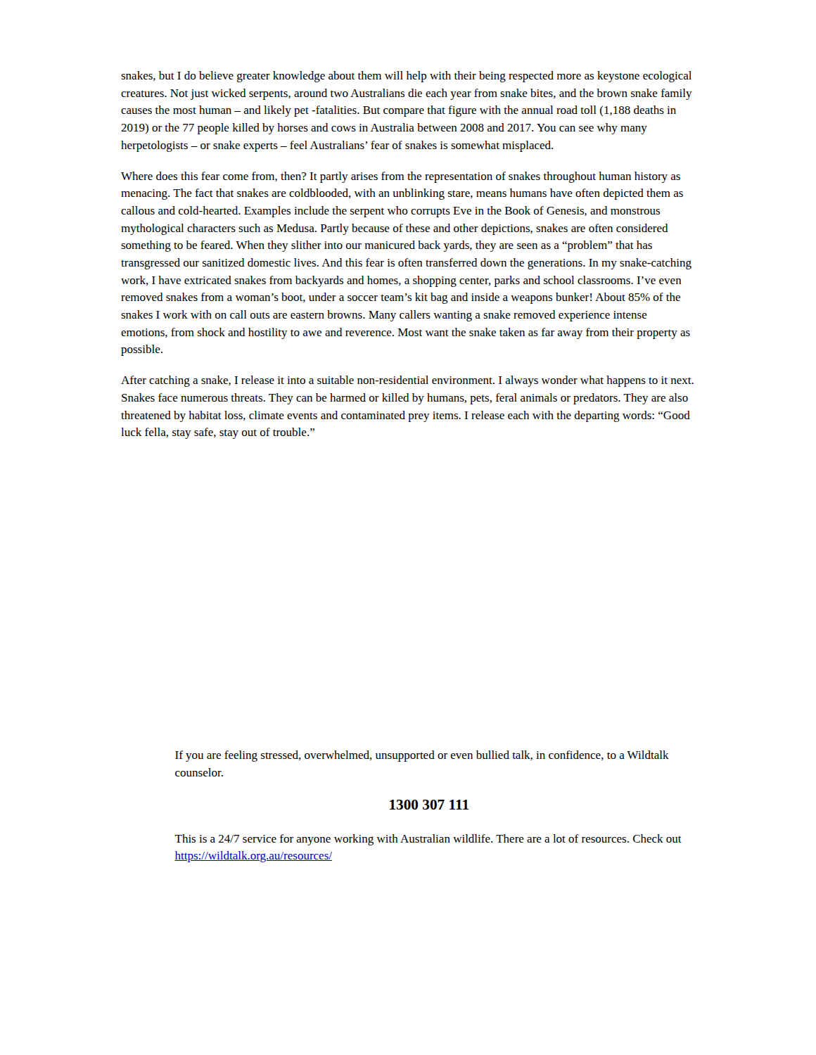snakes, but I do believe greater knowledge about them will help with their being respected more as keystone ecological creatures. Not just wicked serpents, around two Australians die each year from snake bites, and the brown snake family causes the most human – and likely pet -fatalities. But compare that figure with the annual road toll (1,188 deaths in 2019) or the 77 people killed by horses and cows in Australia between 2008 and 2017. You can see why many herpetologists – or snake experts – feel Australians’ fear of snakes is somewhat misplaced.
Where does this fear come from, then? It partly arises from the representation of snakes throughout human history as menacing. The fact that snakes are coldblooded, with an unblinking stare, means humans have often depicted them as callous and cold-hearted. Examples include the serpent who corrupts Eve in the Book of Genesis, and monstrous mythological characters such as Medusa. Partly because of these and other depictions, snakes are often considered something to be feared. When they slither into our manicured back yards, they are seen as a “problem” that has transgressed our sanitized domestic lives. And this fear is often transferred down the generations. In my snake-catching work, I have extricated snakes from backyards and homes, a shopping center, parks and school classrooms. I’ve even removed snakes from a woman’s boot, under a soccer team’s kit bag and inside a weapons bunker! About 85% of the snakes I work with on call outs are eastern browns. Many callers wanting a snake removed experience intense emotions, from shock and hostility to awe and reverence. Most want the snake taken as far away from their property as possible.
After catching a snake, I release it into a suitable non-residential environment. I always wonder what happens to it next. Snakes face numerous threats. They can be harmed or killed by humans, pets, feral animals or predators. They are also threatened by habitat loss, climate events and contaminated prey items. I release each with the departing words: “Good luck fella, stay safe, stay out of trouble.”
If you are feeling stressed, overwhelmed, unsupported or even bullied talk, in confidence, to a Wildtalk counselor.
1300 307 111
This is a 24/7 service for anyone working with Australian wildlife. There are a lot of resources. Check out https://wildtalk.org.au/resources/